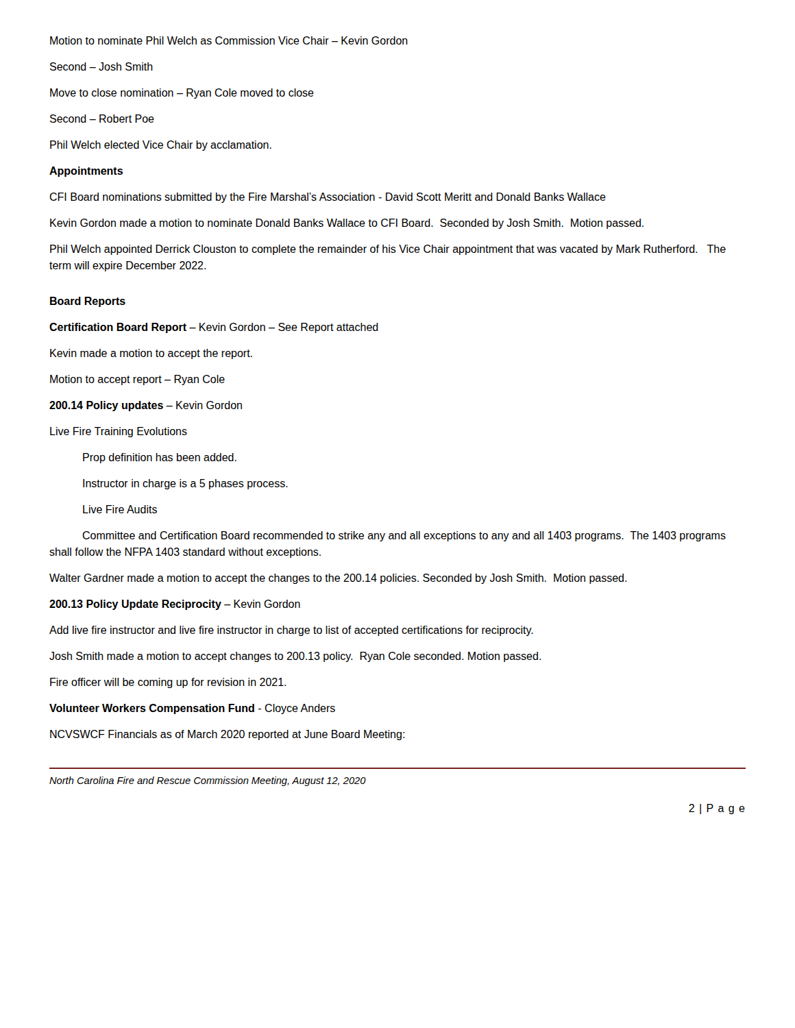Motion to nominate Phil Welch as Commission Vice Chair – Kevin Gordon
Second – Josh Smith
Move to close nomination – Ryan Cole moved to close
Second – Robert Poe
Phil Welch elected Vice Chair by acclamation.
Appointments
CFI Board nominations submitted by the Fire Marshal’s Association - David Scott Meritt and Donald Banks Wallace
Kevin Gordon made a motion to nominate Donald Banks Wallace to CFI Board. Seconded by Josh Smith. Motion passed.
Phil Welch appointed Derrick Clouston to complete the remainder of his Vice Chair appointment that was vacated by Mark Rutherford. The term will expire December 2022.
Board Reports
Certification Board Report – Kevin Gordon – See Report attached
Kevin made a motion to accept the report.
Motion to accept report – Ryan Cole
200.14 Policy updates – Kevin Gordon
Live Fire Training Evolutions
Prop definition has been added.
Instructor in charge is a 5 phases process.
Live Fire Audits
Committee and Certification Board recommended to strike any and all exceptions to any and all 1403 programs. The 1403 programs shall follow the NFPA 1403 standard without exceptions.
Walter Gardner made a motion to accept the changes to the 200.14 policies. Seconded by Josh Smith. Motion passed.
200.13 Policy Update Reciprocity – Kevin Gordon
Add live fire instructor and live fire instructor in charge to list of accepted certifications for reciprocity.
Josh Smith made a motion to accept changes to 200.13 policy. Ryan Cole seconded. Motion passed.
Fire officer will be coming up for revision in 2021.
Volunteer Workers Compensation Fund - Cloyce Anders
NCVSWCF Financials as of March 2020 reported at June Board Meeting:
North Carolina Fire and Rescue Commission Meeting, August 12, 2020
2 | P a g e